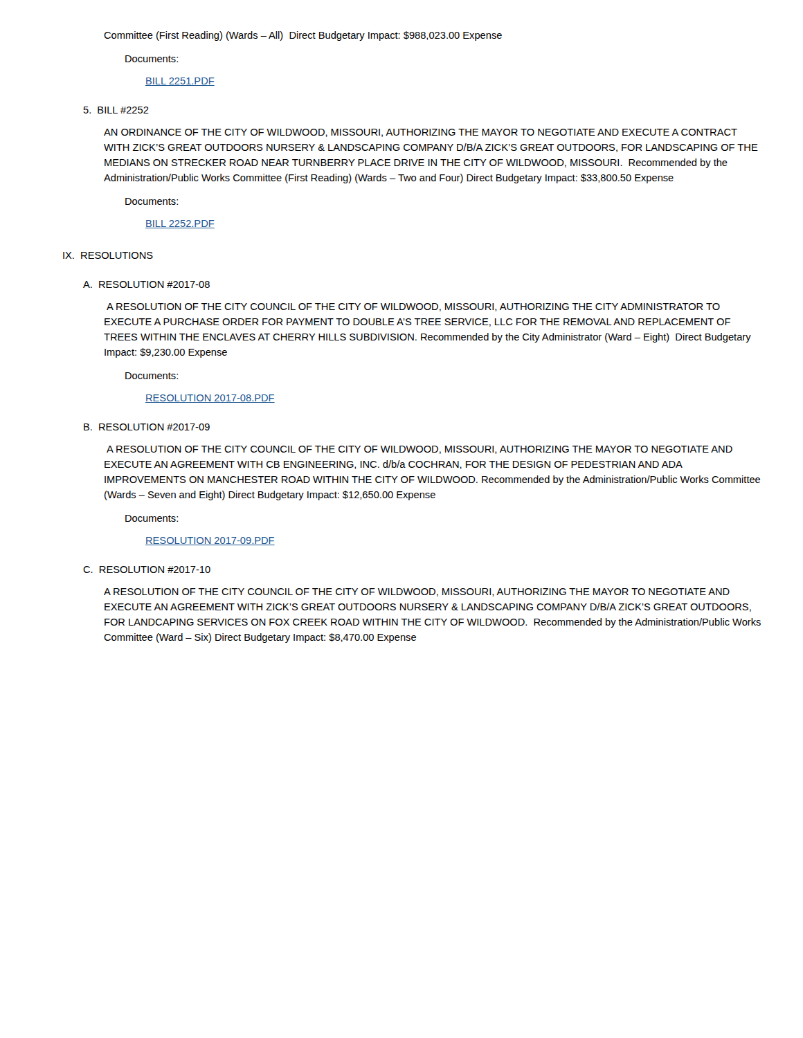Committee (First Reading) (Wards – All) Direct Budgetary Impact: $988,023.00 Expense
Documents:
BILL 2251.PDF
5. BILL #2252
AN ORDINANCE OF THE CITY OF WILDWOOD, MISSOURI, AUTHORIZING THE MAYOR TO NEGOTIATE AND EXECUTE A CONTRACT WITH ZICK’S GREAT OUTDOORS NURSERY & LANDSCAPING COMPANY D/B/A ZICK’S GREAT OUTDOORS, FOR LANDSCAPING OF THE MEDIANS ON STRECKER ROAD NEAR TURNBERRY PLACE DRIVE IN THE CITY OF WILDWOOD, MISSOURI. Recommended by the Administration/Public Works Committee (First Reading) (Wards – Two and Four) Direct Budgetary Impact: $33,800.50 Expense
Documents:
BILL 2252.PDF
IX. RESOLUTIONS
A. RESOLUTION #2017-08
A RESOLUTION OF THE CITY COUNCIL OF THE CITY OF WILDWOOD, MISSOURI, AUTHORIZING THE CITY ADMINISTRATOR TO EXECUTE A PURCHASE ORDER FOR PAYMENT TO DOUBLE A’S TREE SERVICE, LLC FOR THE REMOVAL AND REPLACEMENT OF TREES WITHIN THE ENCLAVES AT CHERRY HILLS SUBDIVISION. Recommended by the City Administrator (Ward – Eight) Direct Budgetary Impact: $9,230.00 Expense
Documents:
RESOLUTION 2017-08.PDF
B. RESOLUTION #2017-09
A RESOLUTION OF THE CITY COUNCIL OF THE CITY OF WILDWOOD, MISSOURI, AUTHORIZING THE MAYOR TO NEGOTIATE AND EXECUTE AN AGREEMENT WITH CB ENGINEERING, INC. d/b/a COCHRAN, FOR THE DESIGN OF PEDESTRIAN AND ADA IMPROVEMENTS ON MANCHESTER ROAD WITHIN THE CITY OF WILDWOOD. Recommended by the Administration/Public Works Committee (Wards – Seven and Eight) Direct Budgetary Impact: $12,650.00 Expense
Documents:
RESOLUTION 2017-09.PDF
C. RESOLUTION #2017-10
A RESOLUTION OF THE CITY COUNCIL OF THE CITY OF WILDWOOD, MISSOURI, AUTHORIZING THE MAYOR TO NEGOTIATE AND EXECUTE AN AGREEMENT WITH ZICK’S GREAT OUTDOORS NURSERY & LANDSCAPING COMPANY D/B/A ZICK’S GREAT OUTDOORS, FOR LANDCAPING SERVICES ON FOX CREEK ROAD WITHIN THE CITY OF WILDWOOD. Recommended by the Administration/Public Works Committee (Ward – Six) Direct Budgetary Impact: $8,470.00 Expense